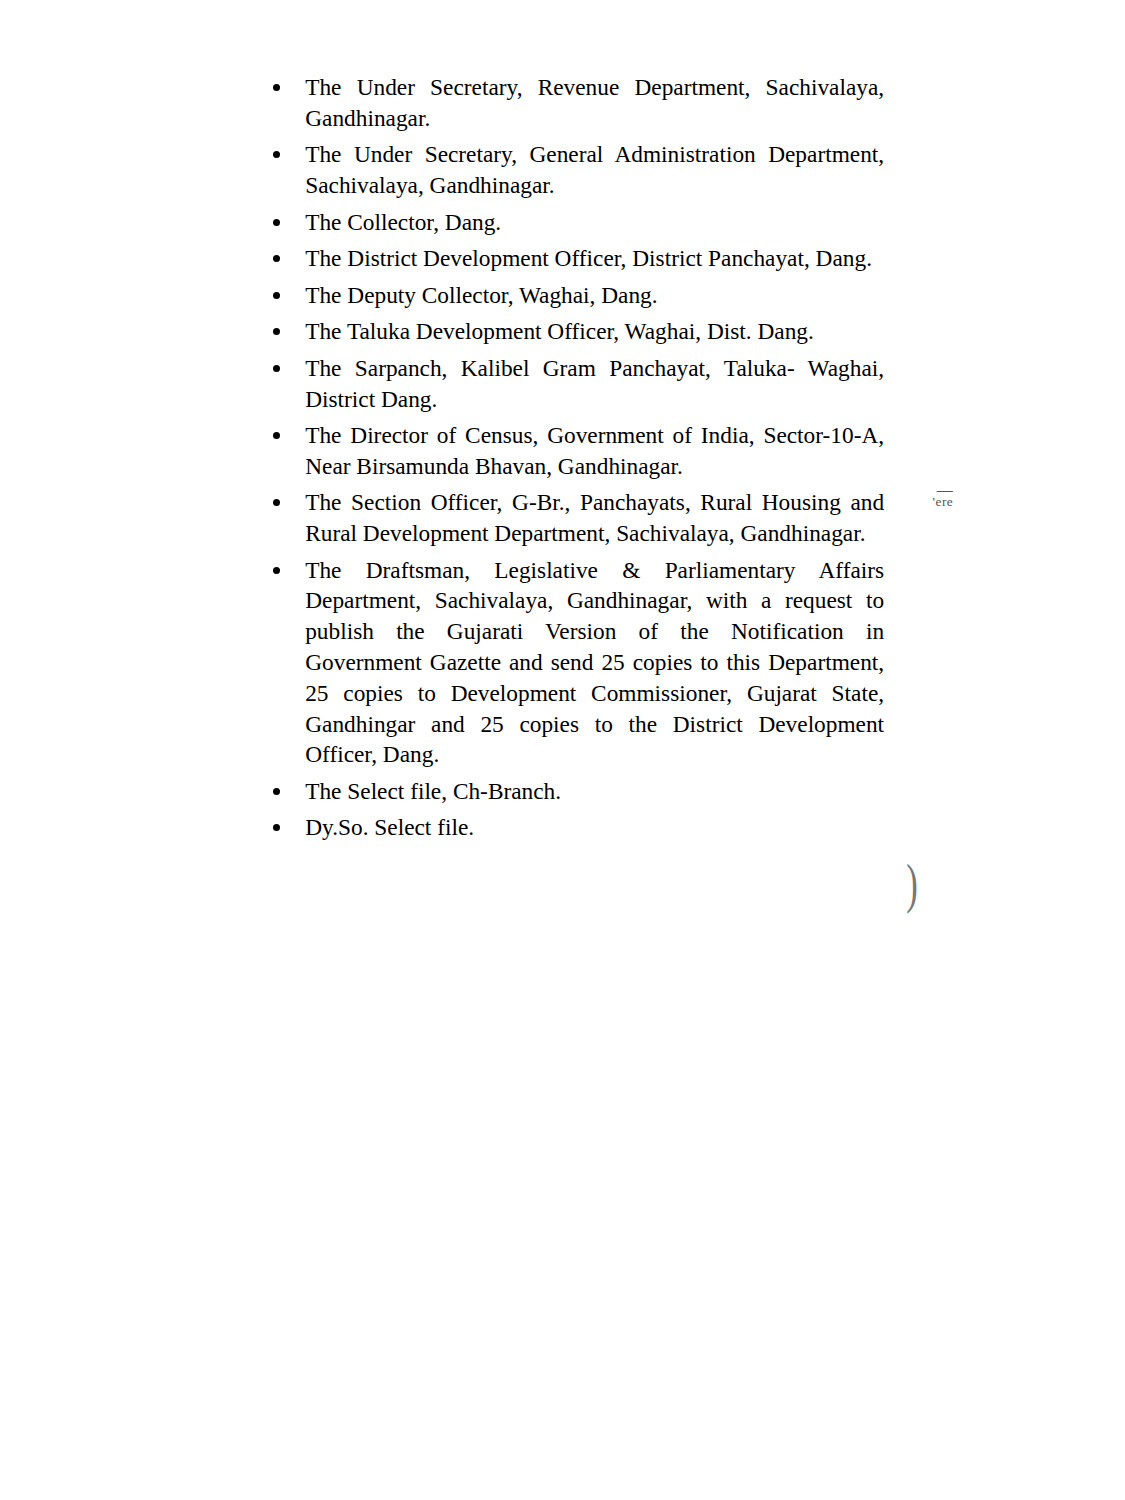The Under Secretary, Revenue Department, Sachivalaya, Gandhinagar.
The Under Secretary, General Administration Department, Sachivalaya, Gandhinagar.
The Collector, Dang.
The District Development Officer, District Panchayat, Dang.
The Deputy Collector, Waghai, Dang.
The Taluka Development Officer, Waghai, Dist. Dang.
The Sarpanch, Kalibel Gram Panchayat, Taluka- Waghai, District Dang.
The Director of Census, Government of India, Sector-10-A, Near Birsamunda Bhavan, Gandhinagar.
The Section Officer, G-Br., Panchayats, Rural Housing and Rural Development Department, Sachivalaya, Gandhinagar.
The Draftsman, Legislative & Parliamentary Affairs Department, Sachivalaya, Gandhinagar, with a request to publish the Gujarati Version of the Notification in Government Gazette and send 25 copies to this Department, 25 copies to Development Commissioner, Gujarat State, Gandhingar and 25 copies to the District Development Officer, Dang.
The Select file, Ch-Branch.
Dy.So. Select file.
— 'ere
)